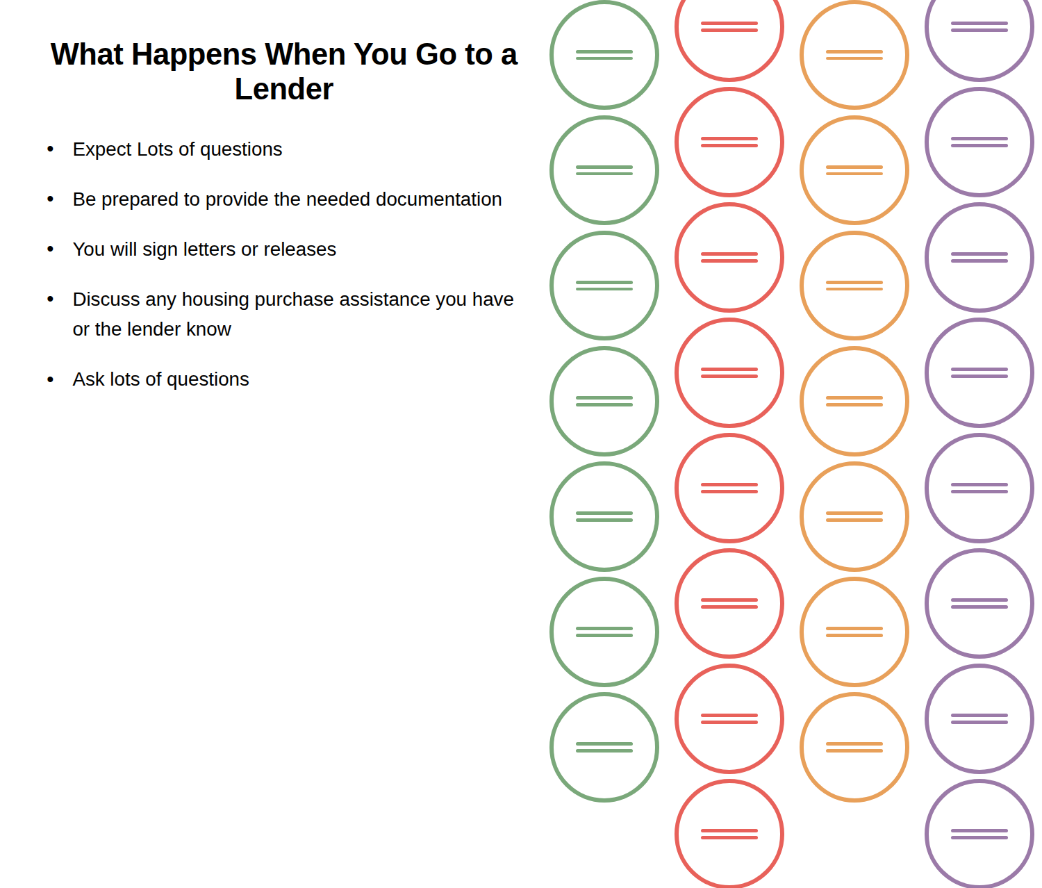What Happens When You Go to a Lender
Expect Lots of questions
Be prepared to provide the needed documentation
You will sign letters or releases
Discuss any housing purchase assistance you have or the lender know
Ask lots of questions